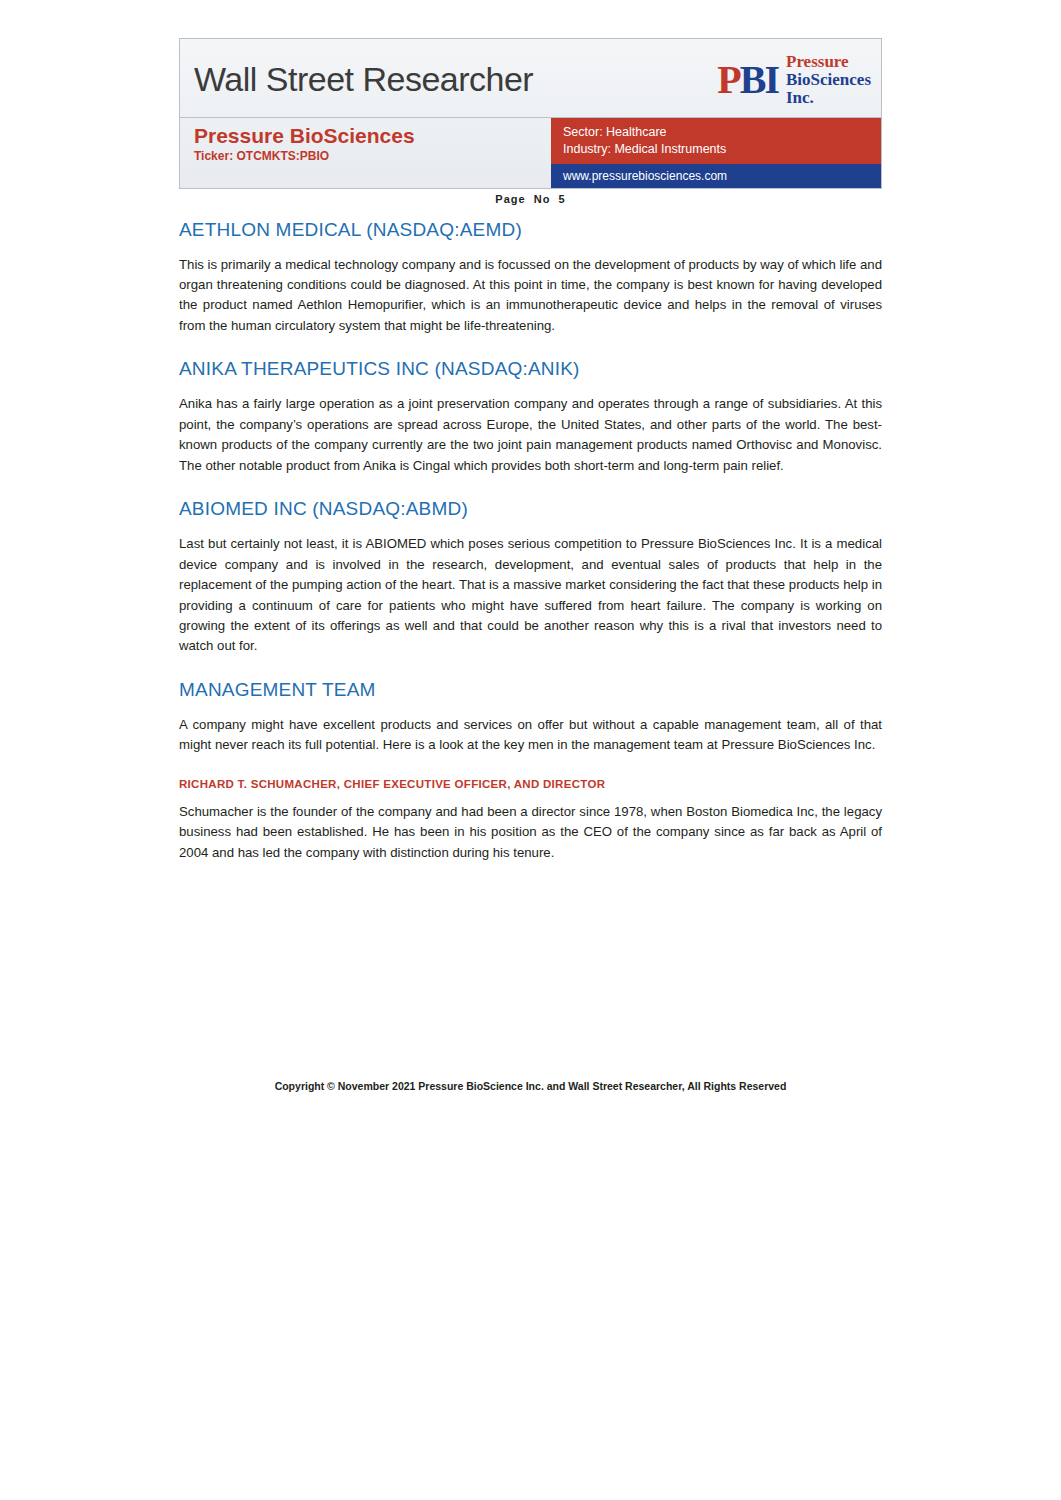Wall Street Researcher
PBI
Pressure
BioSciences
Inc.
Pressure BioSciences
Ticker: OTCMKTS:PBIO
Sector: Healthcare
Industry: Medical Instruments
www.pressurebiosciences.com
Page No 5
AETHLON MEDICAL (NASDAQ:AEMD)
This is primarily a medical technology company and is focussed on the development of products by way of which life and organ threatening conditions could be diagnosed. At this point in time, the company is best known for having developed the product named Aethlon Hemopurifier, which is an immunotherapeutic device and helps in the removal of viruses from the human circulatory system that might be life-threatening.
ANIKA THERAPEUTICS INC (NASDAQ:ANIK)
Anika has a fairly large operation as a joint preservation company and operates through a range of subsidiaries. At this point, the company’s operations are spread across Europe, the United States, and other parts of the world. The best-known products of the company currently are the two joint pain management products named Orthovisc and Monovisc. The other notable product from Anika is Cingal which provides both short-term and long-term pain relief.
ABIOMED INC (NASDAQ:ABMD)
Last but certainly not least, it is ABIOMED which poses serious competition to Pressure BioSciences Inc. It is a medical device company and is involved in the research, development, and eventual sales of products that help in the replacement of the pumping action of the heart. That is a massive market considering the fact that these products help in providing a continuum of care for patients who might have suffered from heart failure. The company is working on growing the extent of its offerings as well and that could be another reason why this is a rival that investors need to watch out for.
MANAGEMENT TEAM
A company might have excellent products and services on offer but without a capable management team, all of that might never reach its full potential. Here is a look at the key men in the management team at Pressure BioSciences Inc.
RICHARD T. SCHUMACHER, CHIEF EXECUTIVE OFFICER, AND DIRECTOR
Schumacher is the founder of the company and had been a director since 1978, when Boston Biomedica Inc, the legacy business had been established. He has been in his position as the CEO of the company since as far back as April of 2004 and has led the company with distinction during his tenure.
Copyright © November 2021 Pressure BioScience Inc. and Wall Street Researcher, All Rights Reserved